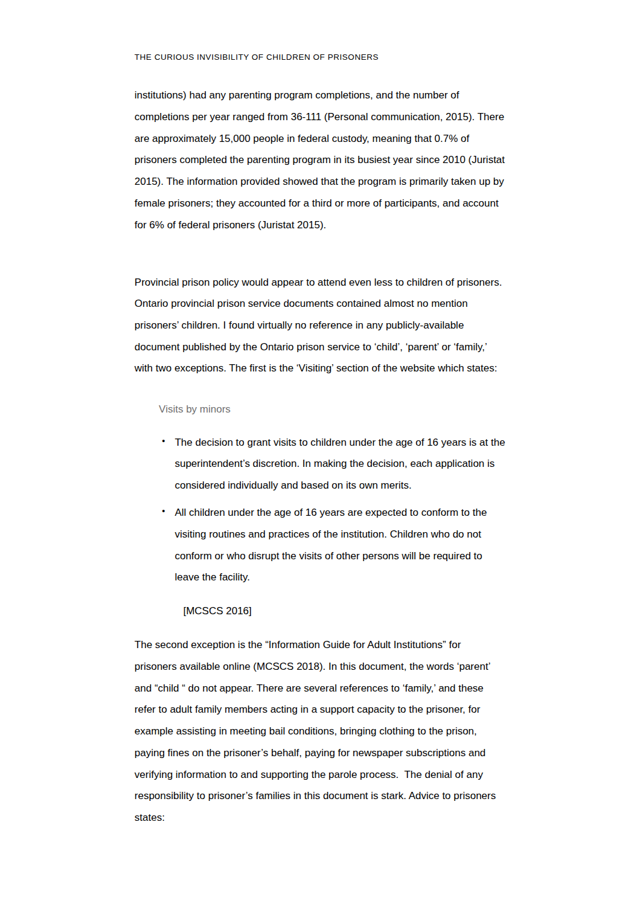The Curious Invisibility of Children of Prisoners
institutions) had any parenting program completions, and the number of completions per year ranged from 36-111 (Personal communication, 2015). There are approximately 15,000 people in federal custody, meaning that 0.7% of prisoners completed the parenting program in its busiest year since 2010 (Juristat 2015). The information provided showed that the program is primarily taken up by female prisoners; they accounted for a third or more of participants, and account for 6% of federal prisoners (Juristat 2015).
Provincial prison policy would appear to attend even less to children of prisoners. Ontario provincial prison service documents contained almost no mention prisoners’ children. I found virtually no reference in any publicly-available document published by the Ontario prison service to ‘child’, ‘parent’ or ‘family,’ with two exceptions. The first is the ‘Visiting’ section of the website which states:
Visits by minors
The decision to grant visits to children under the age of 16 years is at the superintendent’s discretion. In making the decision, each application is considered individually and based on its own merits.
All children under the age of 16 years are expected to conform to the visiting routines and practices of the institution. Children who do not conform or who disrupt the visits of other persons will be required to leave the facility.
[MCSCS 2016]
The second exception is the “Information Guide for Adult Institutions” for prisoners available online (MCSCS 2018). In this document, the words ‘parent’ and “child “ do not appear. There are several references to ‘family,’ and these refer to adult family members acting in a support capacity to the prisoner, for example assisting in meeting bail conditions, bringing clothing to the prison, paying fines on the prisoner’s behalf, paying for newspaper subscriptions and verifying information to and supporting the parole process. The denial of any responsibility to prisoner’s families in this document is stark. Advice to prisoners states: